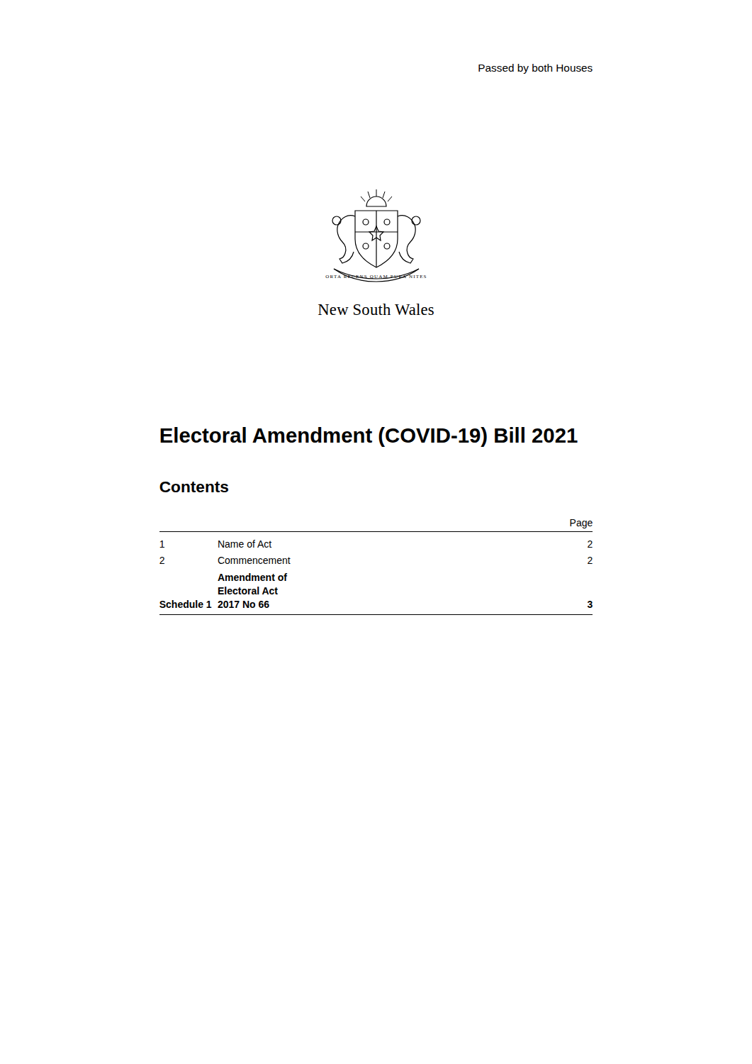Passed by both Houses
ORTA RECENS QUAM PURA NITES
New South Wales
Electoral Amendment (COVID-19) Bill 2021
Contents
| | | Page |
| --- | --- | --- |
| 1 | Name of Act | 2 |
| 2 | Commencement | 2 |
| Schedule 1 | Amendment of Electoral Act 2017 No 66 | 3 |